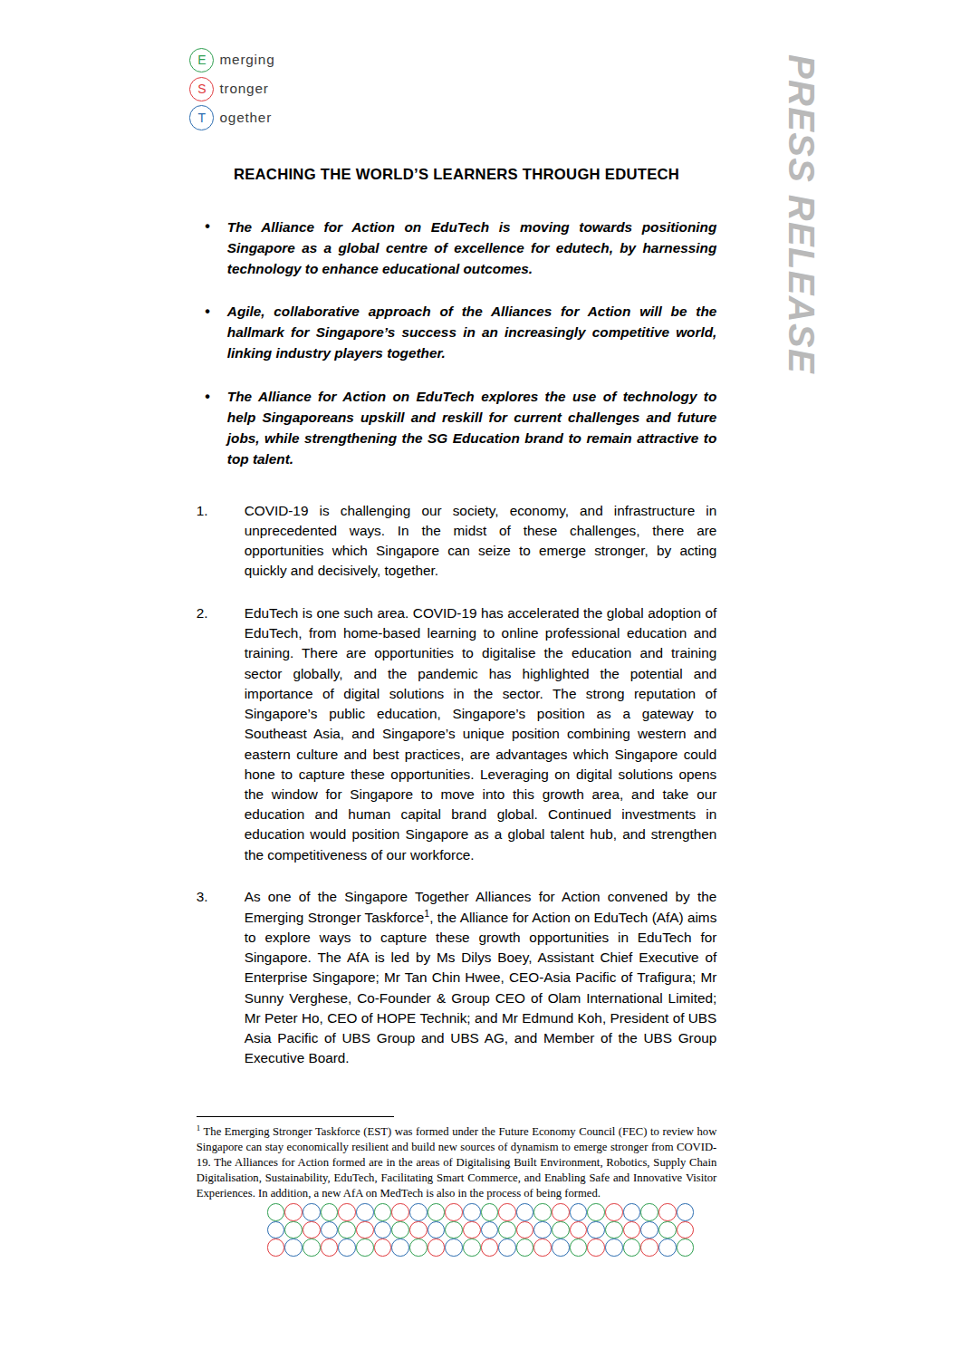E
merging
S
tronger
T
ogether
PRESS RELEASE
REACHING THE WORLD’S LEARNERS THROUGH EDUTECH
The Alliance for Action on EduTech is moving towards positioning Singapore as a global centre of excellence for edutech, by harnessing technology to enhance educational outcomes.
Agile, collaborative approach of the Alliances for Action will be the hallmark for Singapore’s success in an increasingly competitive world, linking industry players together.
The Alliance for Action on EduTech explores the use of technology to help Singaporeans upskill and reskill for current challenges and future jobs, while strengthening the SG Education brand to remain attractive to top talent.
1.
COVID-19 is challenging our society, economy, and infrastructure in unprecedented ways. In the midst of these challenges, there are opportunities which Singapore can seize to emerge stronger, by acting quickly and decisively, together.
2.
EduTech is one such area. COVID-19 has accelerated the global adoption of EduTech, from home-based learning to online professional education and training. There are opportunities to digitalise the education and training sector globally, and the pandemic has highlighted the potential and importance of digital solutions in the sector. The strong reputation of Singapore’s public education, Singapore’s position as a gateway to Southeast Asia, and Singapore’s unique position combining western and eastern culture and best practices, are advantages which Singapore could hone to capture these opportunities. Leveraging on digital solutions opens the window for Singapore to move into this growth area, and take our education and human capital brand global. Continued investments in education would position Singapore as a global talent hub, and strengthen the competitiveness of our workforce.
3.
As one of the Singapore Together Alliances for Action convened by the Emerging Stronger Taskforce1, the Alliance for Action on EduTech (AfA) aims to explore ways to capture these growth opportunities in EduTech for Singapore. The AfA is led by Ms Dilys Boey, Assistant Chief Executive of Enterprise Singapore; Mr Tan Chin Hwee, CEO-Asia Pacific of Trafigura; Mr Sunny Verghese, Co-Founder & Group CEO of Olam International Limited; Mr Peter Ho, CEO of HOPE Technik; and Mr Edmund Koh, President of UBS Asia Pacific of UBS Group and UBS AG, and Member of the UBS Group Executive Board.
1 The Emerging Stronger Taskforce (EST) was formed under the Future Economy Council (FEC) to review how Singapore can stay economically resilient and build new sources of dynamism to emerge stronger from COVID-19. The Alliances for Action formed are in the areas of Digitalising Built Environment, Robotics, Supply Chain Digitalisation, Sustainability, EduTech, Facilitating Smart Commerce, and Enabling Safe and Innovative Visitor Experiences. In addition, a new AfA on MedTech is also in the process of being formed.